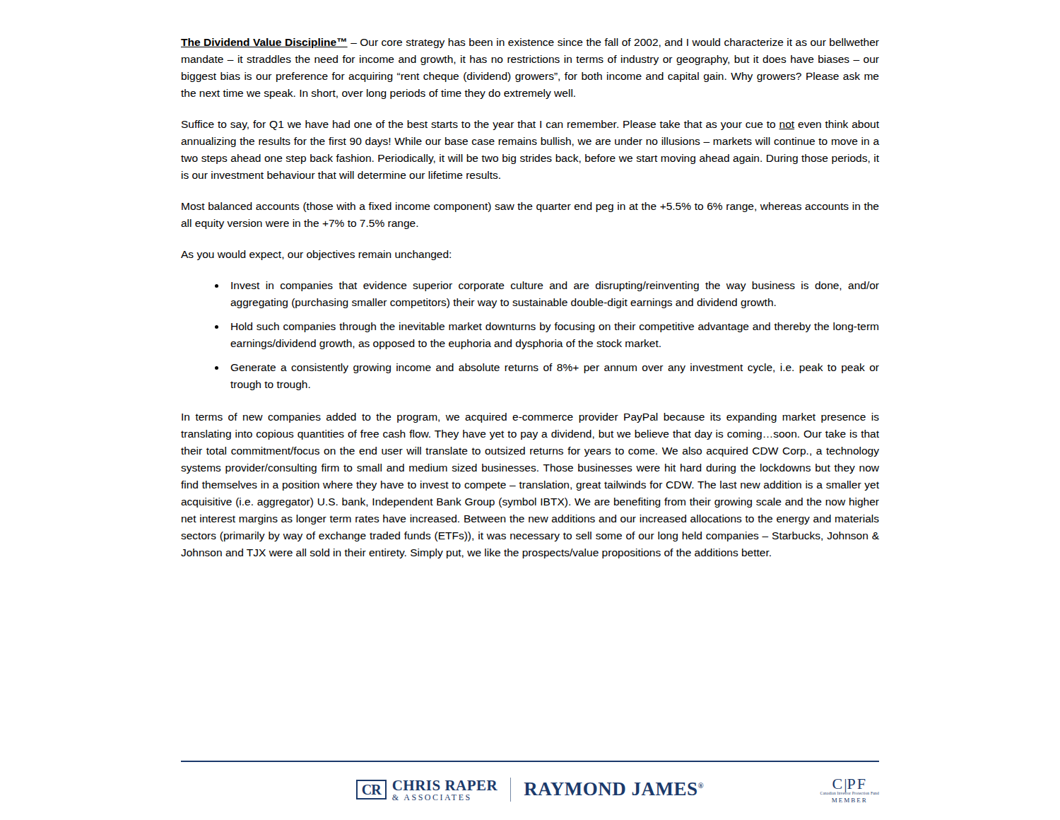The Dividend Value Discipline™ – Our core strategy has been in existence since the fall of 2002, and I would characterize it as our bellwether mandate – it straddles the need for income and growth, it has no restrictions in terms of industry or geography, but it does have biases – our biggest bias is our preference for acquiring “rent cheque (dividend) growers”, for both income and capital gain. Why growers? Please ask me the next time we speak. In short, over long periods of time they do extremely well.
Suffice to say, for Q1 we have had one of the best starts to the year that I can remember. Please take that as your cue to not even think about annualizing the results for the first 90 days! While our base case remains bullish, we are under no illusions – markets will continue to move in a two steps ahead one step back fashion. Periodically, it will be two big strides back, before we start moving ahead again. During those periods, it is our investment behaviour that will determine our lifetime results.
Most balanced accounts (those with a fixed income component) saw the quarter end peg in at the +5.5% to 6% range, whereas accounts in the all equity version were in the +7% to 7.5% range.
As you would expect, our objectives remain unchanged:
Invest in companies that evidence superior corporate culture and are disrupting/reinventing the way business is done, and/or aggregating (purchasing smaller competitors) their way to sustainable double-digit earnings and dividend growth.
Hold such companies through the inevitable market downturns by focusing on their competitive advantage and thereby the long-term earnings/dividend growth, as opposed to the euphoria and dysphoria of the stock market.
Generate a consistently growing income and absolute returns of 8%+ per annum over any investment cycle, i.e. peak to peak or trough to trough.
In terms of new companies added to the program, we acquired e-commerce provider PayPal because its expanding market presence is translating into copious quantities of free cash flow. They have yet to pay a dividend, but we believe that day is coming…soon. Our take is that their total commitment/focus on the end user will translate to outsized returns for years to come. We also acquired CDW Corp., a technology systems provider/consulting firm to small and medium sized businesses. Those businesses were hit hard during the lockdowns but they now find themselves in a position where they have to invest to compete – translation, great tailwinds for CDW. The last new addition is a smaller yet acquisitive (i.e. aggregator) U.S. bank, Independent Bank Group (symbol IBTX). We are benefiting from their growing scale and the now higher net interest margins as longer term rates have increased. Between the new additions and our increased allocations to the energy and materials sectors (primarily by way of exchange traded funds (ETFs)), it was necessary to sell some of our long held companies – Starbucks, Johnson & Johnson and TJX were all sold in their entirety. Simply put, we like the prospects/value propositions of the additions better.
CR
CHRIS RAPER
& ASSOCIATES
RAYMOND JAMES®
C|PF
Canadian Investor Protection Fund
MEMBER